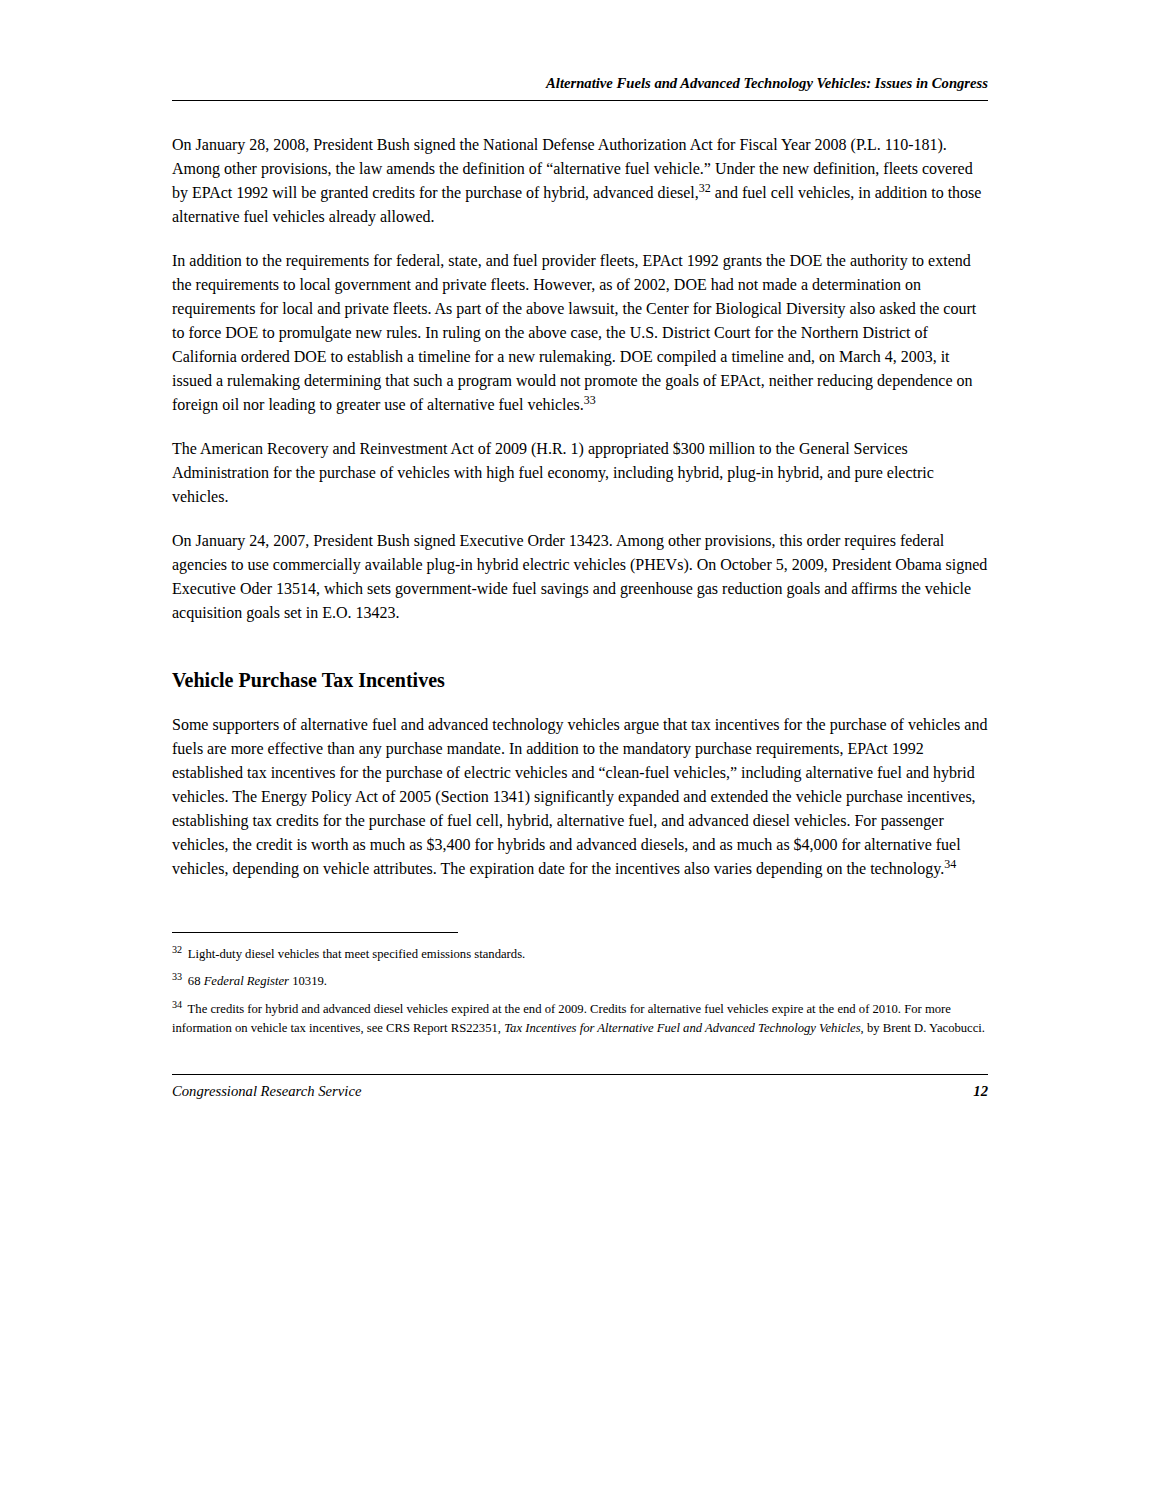Alternative Fuels and Advanced Technology Vehicles: Issues in Congress
On January 28, 2008, President Bush signed the National Defense Authorization Act for Fiscal Year 2008 (P.L. 110-181). Among other provisions, the law amends the definition of “alternative fuel vehicle.” Under the new definition, fleets covered by EPAct 1992 will be granted credits for the purchase of hybrid, advanced diesel,32 and fuel cell vehicles, in addition to those alternative fuel vehicles already allowed.
In addition to the requirements for federal, state, and fuel provider fleets, EPAct 1992 grants the DOE the authority to extend the requirements to local government and private fleets. However, as of 2002, DOE had not made a determination on requirements for local and private fleets. As part of the above lawsuit, the Center for Biological Diversity also asked the court to force DOE to promulgate new rules. In ruling on the above case, the U.S. District Court for the Northern District of California ordered DOE to establish a timeline for a new rulemaking. DOE compiled a timeline and, on March 4, 2003, it issued a rulemaking determining that such a program would not promote the goals of EPAct, neither reducing dependence on foreign oil nor leading to greater use of alternative fuel vehicles.33
The American Recovery and Reinvestment Act of 2009 (H.R. 1) appropriated $300 million to the General Services Administration for the purchase of vehicles with high fuel economy, including hybrid, plug-in hybrid, and pure electric vehicles.
On January 24, 2007, President Bush signed Executive Order 13423. Among other provisions, this order requires federal agencies to use commercially available plug-in hybrid electric vehicles (PHEVs). On October 5, 2009, President Obama signed Executive Oder 13514, which sets government-wide fuel savings and greenhouse gas reduction goals and affirms the vehicle acquisition goals set in E.O. 13423.
Vehicle Purchase Tax Incentives
Some supporters of alternative fuel and advanced technology vehicles argue that tax incentives for the purchase of vehicles and fuels are more effective than any purchase mandate. In addition to the mandatory purchase requirements, EPAct 1992 established tax incentives for the purchase of electric vehicles and “clean-fuel vehicles,” including alternative fuel and hybrid vehicles. The Energy Policy Act of 2005 (Section 1341) significantly expanded and extended the vehicle purchase incentives, establishing tax credits for the purchase of fuel cell, hybrid, alternative fuel, and advanced diesel vehicles. For passenger vehicles, the credit is worth as much as $3,400 for hybrids and advanced diesels, and as much as $4,000 for alternative fuel vehicles, depending on vehicle attributes. The expiration date for the incentives also varies depending on the technology.34
32 Light-duty diesel vehicles that meet specified emissions standards.
33 68 Federal Register 10319.
34 The credits for hybrid and advanced diesel vehicles expired at the end of 2009. Credits for alternative fuel vehicles expire at the end of 2010. For more information on vehicle tax incentives, see CRS Report RS22351, Tax Incentives for Alternative Fuel and Advanced Technology Vehicles, by Brent D. Yacobucci.
Congressional Research Service 12